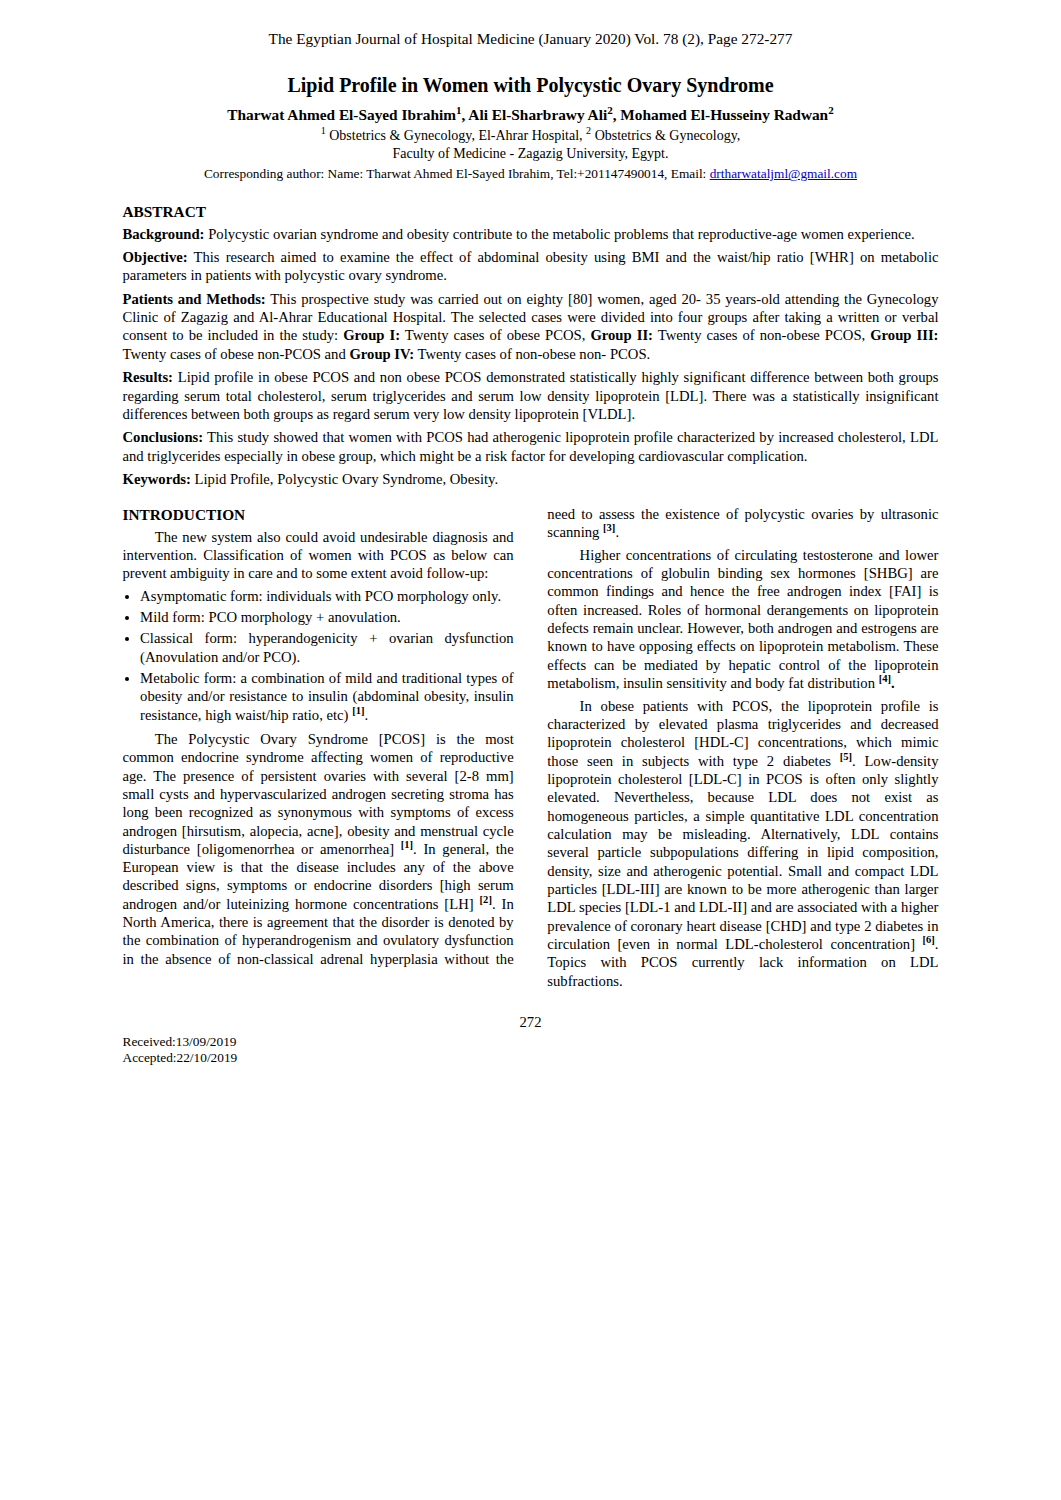The Egyptian Journal of Hospital Medicine (January 2020) Vol. 78 (2), Page 272-277
Lipid Profile in Women with Polycystic Ovary Syndrome
Tharwat Ahmed El-Sayed Ibrahim1, Ali El-Sharbrawy Ali2, Mohamed El-Husseiny Radwan2
1 Obstetrics & Gynecology, El-Ahrar Hospital, 2 Obstetrics & Gynecology,
Faculty of Medicine - Zagazig University, Egypt.
Corresponding author: Name: Tharwat Ahmed El-Sayed Ibrahim, Tel:+201147490014, Email: drtharwataljml@gmail.com
ABSTRACT
Background: Polycystic ovarian syndrome and obesity contribute to the metabolic problems that reproductive-age women experience.
Objective: This research aimed to examine the effect of abdominal obesity using BMI and the waist/hip ratio [WHR] on metabolic parameters in patients with polycystic ovary syndrome.
Patients and Methods: This prospective study was carried out on eighty [80] women, aged 20- 35 years-old attending the Gynecology Clinic of Zagazig and Al-Ahrar Educational Hospital. The selected cases were divided into four groups after taking a written or verbal consent to be included in the study: Group I: Twenty cases of obese PCOS, Group II: Twenty cases of non-obese PCOS, Group III: Twenty cases of obese non-PCOS and Group IV: Twenty cases of non-obese non- PCOS.
Results: Lipid profile in obese PCOS and non obese PCOS demonstrated statistically highly significant difference between both groups regarding serum total cholesterol, serum triglycerides and serum low density lipoprotein [LDL]. There was a statistically insignificant differences between both groups as regard serum very low density lipoprotein [VLDL].
Conclusions: This study showed that women with PCOS had atherogenic lipoprotein profile characterized by increased cholesterol, LDL and triglycerides especially in obese group, which might be a risk factor for developing cardiovascular complication.
Keywords: Lipid Profile, Polycystic Ovary Syndrome, Obesity.
INTRODUCTION
The new system also could avoid undesirable diagnosis and intervention. Classification of women with PCOS as below can prevent ambiguity in care and to some extent avoid follow-up:
Asymptomatic form: individuals with PCO morphology only.
Mild form: PCO morphology + anovulation.
Classical form: hyperandogenicity + ovarian dysfunction (Anovulation and/or PCO).
Metabolic form: a combination of mild and traditional types of obesity and/or resistance to insulin (abdominal obesity, insulin resistance, high waist/hip ratio, etc) [1].
The Polycystic Ovary Syndrome [PCOS] is the most common endocrine syndrome affecting women of reproductive age. The presence of persistent ovaries with several [2-8 mm] small cysts and hypervascularized androgen secreting stroma has long been recognized as synonymous with symptoms of excess androgen [hirsutism, alopecia, acne], obesity and menstrual cycle disturbance [oligomenorrhea or amenorrhea] [1]. In general, the European view is that the disease includes any of the above described signs, symptoms or endocrine disorders [high serum androgen and/or luteinizing hormone concentrations [LH] [2]. In North America, there is agreement that the disorder is denoted by the combination of hyperandrogenism and ovulatory dysfunction in the absence of non-classical adrenal hyperplasia without the need to assess the existence of polycystic ovaries by ultrasonic scanning [3].
Higher concentrations of circulating testosterone and lower concentrations of globulin binding sex hormones [SHBG] are common findings and hence the free androgen index [FAI] is often increased. Roles of hormonal derangements on lipoprotein defects remain unclear. However, both androgen and estrogens are known to have opposing effects on lipoprotein metabolism. These effects can be mediated by hepatic control of the lipoprotein metabolism, insulin sensitivity and body fat distribution [4].
In obese patients with PCOS, the lipoprotein profile is characterized by elevated plasma triglycerides and decreased lipoprotein cholesterol [HDL-C] concentrations, which mimic those seen in subjects with type 2 diabetes [5]. Low-density lipoprotein cholesterol [LDL-C] in PCOS is often only slightly elevated. Nevertheless, because LDL does not exist as homogeneous particles, a simple quantitative LDL concentration calculation may be misleading. Alternatively, LDL contains several particle subpopulations differing in lipid composition, density, size and atherogenic potential. Small and compact LDL particles [LDL-III] are known to be more atherogenic than larger LDL species [LDL-1 and LDL-II] and are associated with a higher prevalence of coronary heart disease [CHD] and type 2 diabetes in circulation [even in normal LDL-cholesterol concentration] [6]. Topics with PCOS currently lack information on LDL subfractions.
272
Received:13/09/2019
Accepted:22/10/2019